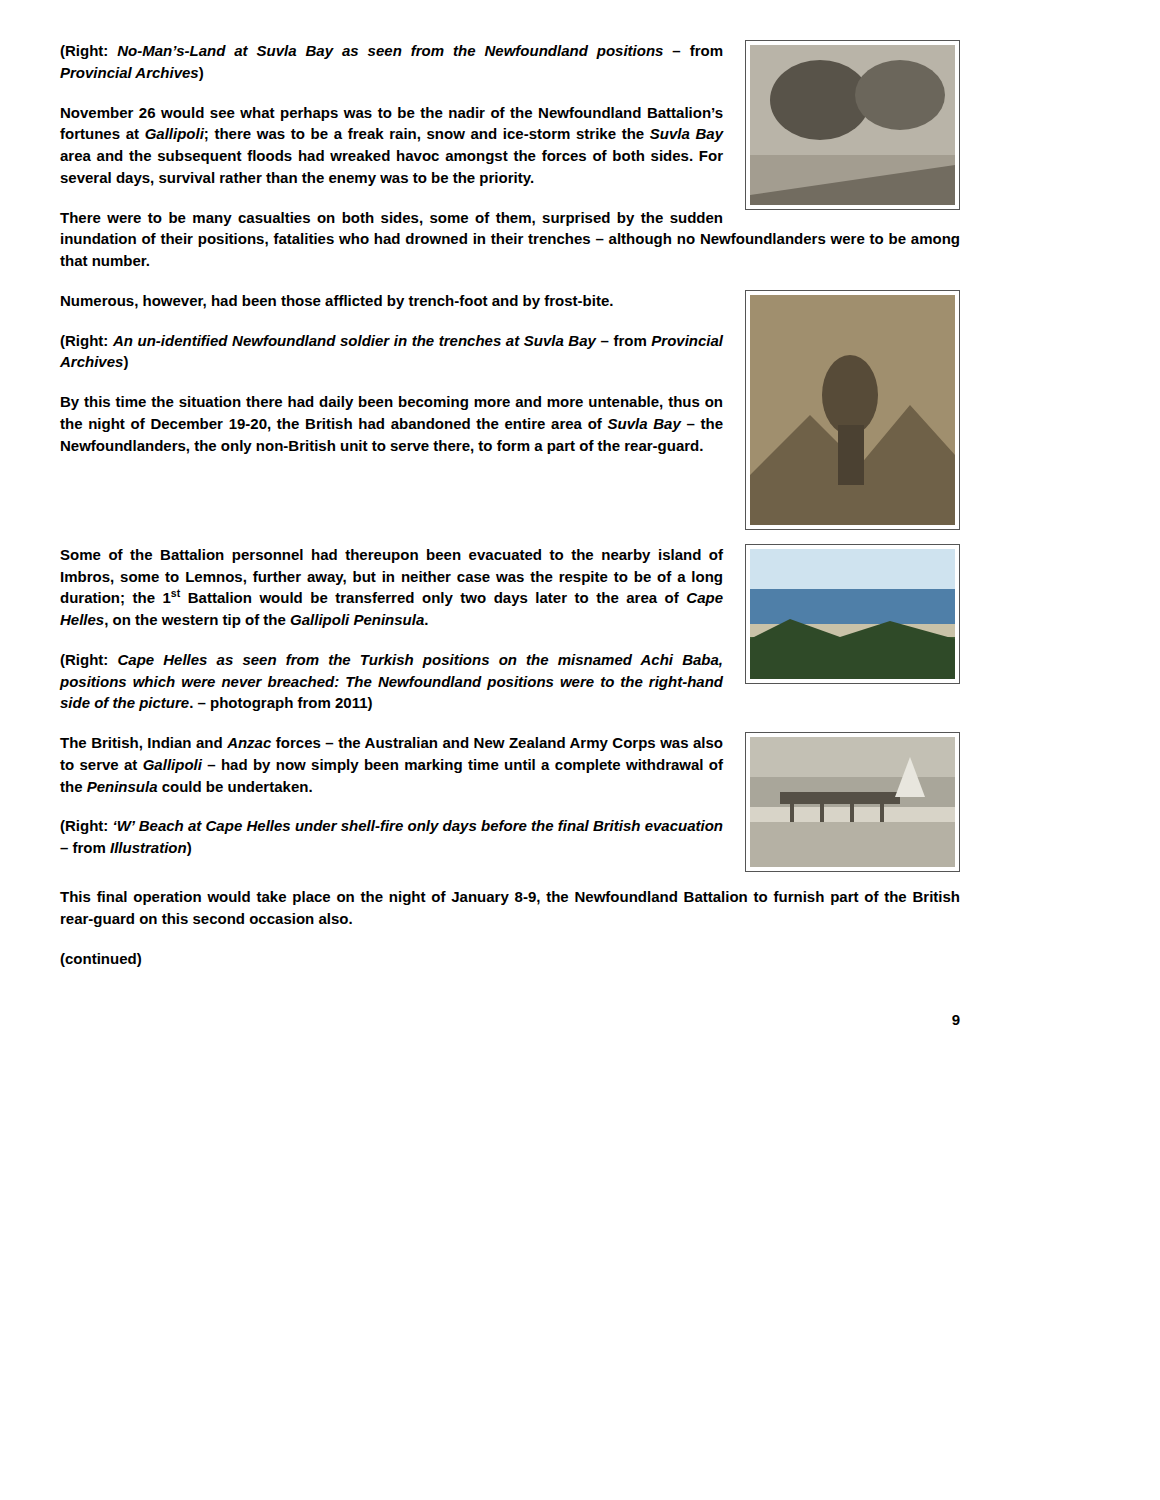(Right: No-Man’s-Land at Suvla Bay as seen from the Newfoundland positions – from Provincial Archives)
November 26 would see what perhaps was to be the nadir of the Newfoundland Battalion’s fortunes at Gallipoli; there was to be a freak rain, snow and ice-storm strike the Suvla Bay area and the subsequent floods had wreaked havoc amongst the forces of both sides. For several days, survival rather than the enemy was to be the priority.
There were to be many casualties on both sides, some of them, surprised by the sudden inundation of their positions, fatalities who had drowned in their trenches – although no Newfoundlanders were to be among that number.
Numerous, however, had been those afflicted by trench-foot and by frost-bite.
(Right: An un-identified Newfoundland soldier in the trenches at Suvla Bay – from Provincial Archives)
By this time the situation there had daily been becoming more and more untenable, thus on the night of December 19-20, the British had abandoned the entire area of Suvla Bay – the Newfoundlanders, the only non-British unit to serve there, to form a part of the rear-guard.
Some of the Battalion personnel had thereupon been evacuated to the nearby island of Imbros, some to Lemnos, further away, but in neither case was the respite to be of a long duration; the 1st Battalion would be transferred only two days later to the area of Cape Helles, on the western tip of the Gallipoli Peninsula.
(Right: Cape Helles as seen from the Turkish positions on the misnamed Achi Baba, positions which were never breached: The Newfoundland positions were to the right-hand side of the picture. – photograph from 2011)
The British, Indian and Anzac forces – the Australian and New Zealand Army Corps was also to serve at Gallipoli – had by now simply been marking time until a complete withdrawal of the Peninsula could be undertaken.
(Right: ‘W’ Beach at Cape Helles under shell-fire only days before the final British evacuation – from Illustration)
This final operation would take place on the night of January 8-9, the Newfoundland Battalion to furnish part of the British rear-guard on this second occasion also.
(continued)
9